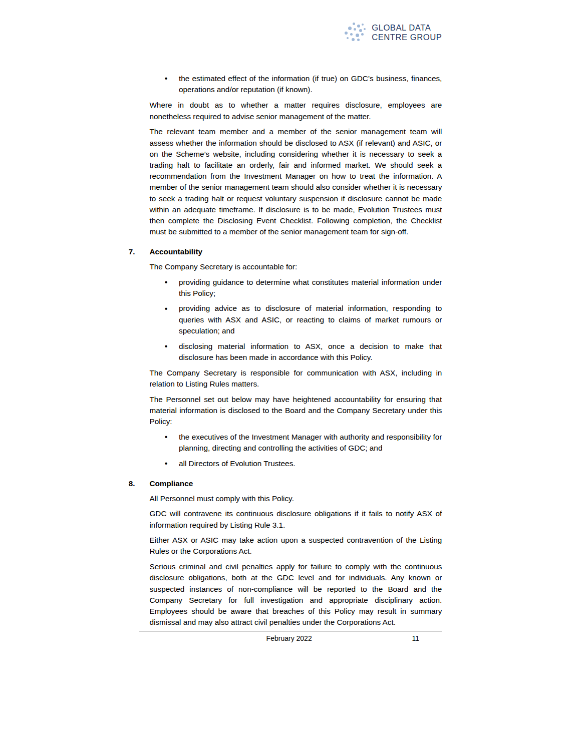GLOBAL DATA CENTRE GROUP
the estimated effect of the information (if true) on GDC’s business, finances, operations and/or reputation (if known).
Where in doubt as to whether a matter requires disclosure, employees are nonetheless required to advise senior management of the matter.
The relevant team member and a member of the senior management team will assess whether the information should be disclosed to ASX (if relevant) and ASIC, or on the Scheme’s website, including considering whether it is necessary to seek a trading halt to facilitate an orderly, fair and informed market. We should seek a recommendation from the Investment Manager on how to treat the information. A member of the senior management team should also consider whether it is necessary to seek a trading halt or request voluntary suspension if disclosure cannot be made within an adequate timeframe. If disclosure is to be made, Evolution Trustees must then complete the Disclosing Event Checklist. Following completion, the Checklist must be submitted to a member of the senior management team for sign-off.
7. Accountability
The Company Secretary is accountable for:
providing guidance to determine what constitutes material information under this Policy;
providing advice as to disclosure of material information, responding to queries with ASX and ASIC, or reacting to claims of market rumours or speculation; and
disclosing material information to ASX, once a decision to make that disclosure has been made in accordance with this Policy.
The Company Secretary is responsible for communication with ASX, including in relation to Listing Rules matters.
The Personnel set out below may have heightened accountability for ensuring that material information is disclosed to the Board and the Company Secretary under this Policy:
the executives of the Investment Manager with authority and responsibility for planning, directing and controlling the activities of GDC; and
all Directors of Evolution Trustees.
8. Compliance
All Personnel must comply with this Policy.
GDC will contravene its continuous disclosure obligations if it fails to notify ASX of information required by Listing Rule 3.1.
Either ASX or ASIC may take action upon a suspected contravention of the Listing Rules or the Corporations Act.
Serious criminal and civil penalties apply for failure to comply with the continuous disclosure obligations, both at the GDC level and for individuals. Any known or suspected instances of non-compliance will be reported to the Board and the Company Secretary for full investigation and appropriate disciplinary action. Employees should be aware that breaches of this Policy may result in summary dismissal and may also attract civil penalties under the Corporations Act.
February 2022 11